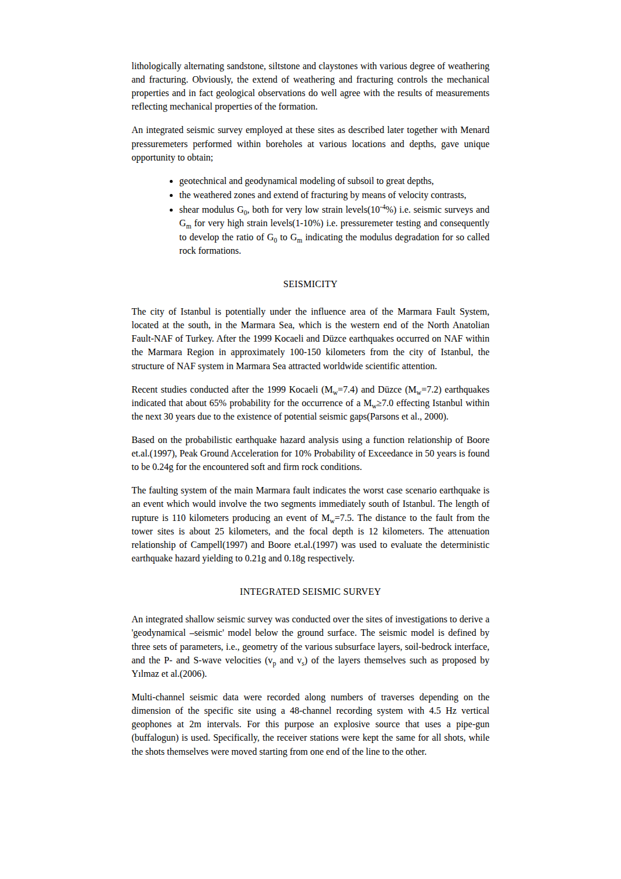lithologically alternating sandstone, siltstone and claystones with various degree of weathering and fracturing. Obviously, the extend of weathering and fracturing controls the mechanical properties and in fact geological observations do well agree with the results of measurements reflecting mechanical properties of the formation.
An integrated seismic survey employed at these sites as described later together with Menard pressuremeters performed within boreholes at various locations and depths, gave unique opportunity to obtain;
geotechnical and geodynamical modeling of subsoil to great depths,
the weathered zones and extend of fracturing by means of velocity contrasts,
shear modulus G0, both for very low strain levels(10-4%) i.e. seismic surveys and Gm for very high strain levels(1-10%) i.e. pressuremeter testing and consequently to develop the ratio of G0 to Gm indicating the modulus degradation for so called rock formations.
SEISMICITY
The city of Istanbul is potentially under the influence area of the Marmara Fault System, located at the south, in the Marmara Sea, which is the western end of the North Anatolian Fault-NAF of Turkey. After the 1999 Kocaeli and Düzce earthquakes occurred on NAF within the Marmara Region in approximately 100-150 kilometers from the city of Istanbul, the structure of NAF system in Marmara Sea attracted worldwide scientific attention.
Recent studies conducted after the 1999 Kocaeli (Mw=7.4) and Düzce (Mw=7.2) earthquakes indicated that about 65% probability for the occurrence of a Mw≥7.0 effecting Istanbul within the next 30 years due to the existence of potential seismic gaps(Parsons et al., 2000).
Based on the probabilistic earthquake hazard analysis using a function relationship of Boore et.al.(1997), Peak Ground Acceleration for 10% Probability of Exceedance in 50 years is found to be 0.24g for the encountered soft and firm rock conditions.
The faulting system of the main Marmara fault indicates the worst case scenario earthquake is an event which would involve the two segments immediately south of Istanbul. The length of rupture is 110 kilometers producing an event of Mw=7.5. The distance to the fault from the tower sites is about 25 kilometers, and the focal depth is 12 kilometers. The attenuation relationship of Campell(1997) and Boore et.al.(1997) was used to evaluate the deterministic earthquake hazard yielding to 0.21g and 0.18g respectively.
INTEGRATED SEISMIC SURVEY
An integrated shallow seismic survey was conducted over the sites of investigations to derive a 'geodynamical –seismic' model below the ground surface. The seismic model is defined by three sets of parameters, i.e., geometry of the various subsurface layers, soil-bedrock interface, and the P- and S-wave velocities (vp and vs) of the layers themselves such as proposed by Yılmaz et al.(2006).
Multi-channel seismic data were recorded along numbers of traverses depending on the dimension of the specific site using a 48-channel recording system with 4.5 Hz vertical geophones at 2m intervals. For this purpose an explosive source that uses a pipe-gun (buffalogun) is used. Specifically, the receiver stations were kept the same for all shots, while the shots themselves were moved starting from one end of the line to the other.